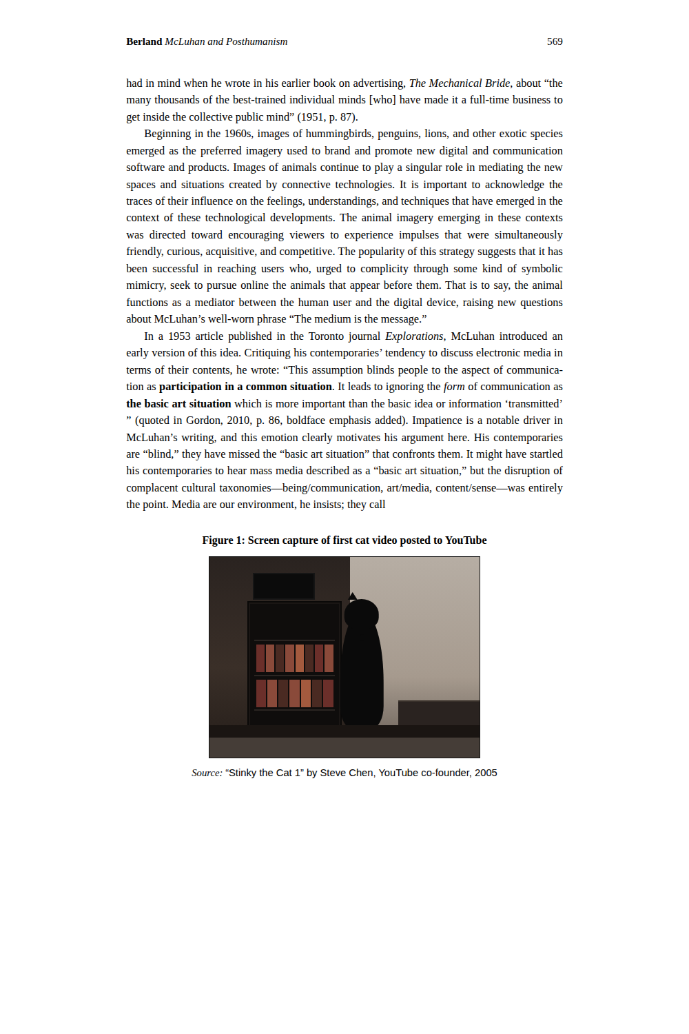Berland McLuhan and Posthumanism
569
had in mind when he wrote in his earlier book on advertising, The Mechanical Bride, about “the many thousands of the best-trained individual minds [who] have made it a full-time business to get inside the collective public mind” (1951, p. 87).
Beginning in the 1960s, images of hummingbirds, penguins, lions, and other exotic species emerged as the preferred imagery used to brand and promote new digital and communication software and products. Images of animals continue to play a singular role in mediating the new spaces and situations created by connective technologies. It is important to acknowledge the traces of their influence on the feelings, understandings, and techniques that have emerged in the context of these technological developments. The animal imagery emerging in these contexts was directed toward encouraging viewers to experience impulses that were simultaneously friendly, curious, acquisitive, and competitive. The popularity of this strategy suggests that it has been successful in reaching users who, urged to complicity through some kind of symbolic mimicry, seek to pursue online the animals that appear before them. That is to say, the animal functions as a mediator between the human user and the digital device, raising new questions about McLuhan’s well-worn phrase “The medium is the message.”
In a 1953 article published in the Toronto journal Explorations, McLuhan introduced an early version of this idea. Critiquing his contemporaries’ tendency to discuss electronic media in terms of their contents, he wrote: “This assumption blinds people to the aspect of communication as participation in a common situation. It leads to ignoring the form of communication as the basic art situation which is more important than the basic idea or information ‘transmitted’ ” (quoted in Gordon, 2010, p. 86, boldface emphasis added). Impatience is a notable driver in McLuhan’s writing, and this emotion clearly motivates his argument here. His contemporaries are “blind,” they have missed the “basic art situation” that confronts them. It might have startled his contemporaries to hear mass media described as a “basic art situation,” but the disruption of complacent cultural taxonomies—being/communication, art/media, content/sense—was entirely the point. Media are our environment, he insists; they call
Figure 1: Screen capture of first cat video posted to YouTube
Source: “Stinky the Cat 1” by Steve Chen, YouTube co-founder, 2005